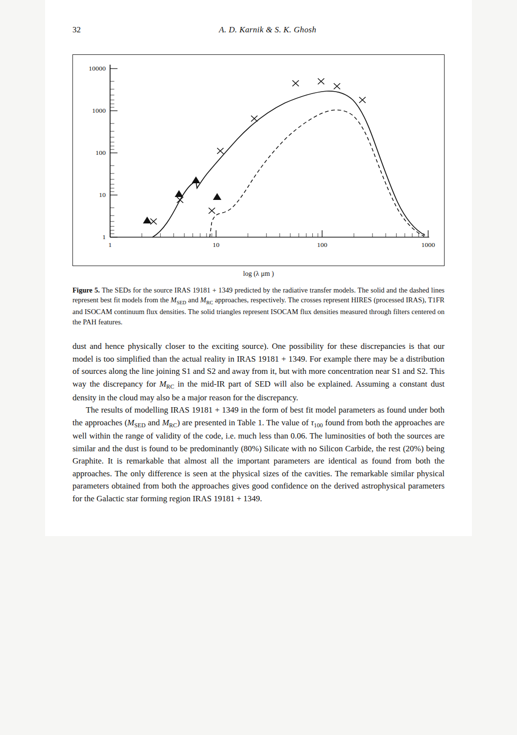32 A. D. Karnik & S. K. Ghosh
log ( Fν Jy ) 10000 1000 100 10 1 1 10 100 1000
log (λ μm )
Figure 5. The SEDs for the source IRAS 19181 + 1349 predicted by the radiative transfer models. The solid and the dashed lines represent best fit models from the MSED and MRC approaches, respectively. The crosses represent HIRES (processed IRAS), T1FR and ISOCAM continuum flux densities. The solid triangles represent ISOCAM flux densities measured through filters centered on the PAH features.
dust and hence physically closer to the exciting source). One possibility for these discrepancies is that our model is too simplified than the actual reality in IRAS 19181 + 1349. For example there may be a distribution of sources along the line joining S1 and S2 and away from it, but with more concentration near S1 and S2. This way the discrepancy for MRC in the mid-IR part of SED will also be explained. Assuming a constant dust density in the cloud may also be a major reason for the discrepancy.
The results of modelling IRAS 19181 + 1349 in the form of best fit model parameters as found under both the approaches (MSED and MRC) are presented in Table 1. The value of τ100 found from both the approaches are well within the range of validity of the code, i.e. much less than 0.06. The luminosities of both the sources are similar and the dust is found to be predominantly (80%) Silicate with no Silicon Carbide, the rest (20%) being Graphite. It is remarkable that almost all the important parameters are identical as found from both the approaches. The only difference is seen at the physical sizes of the cavities. The remarkable similar physical parameters obtained from both the approaches gives good confidence on the derived astrophysical parameters for the Galactic star forming region IRAS 19181 + 1349.